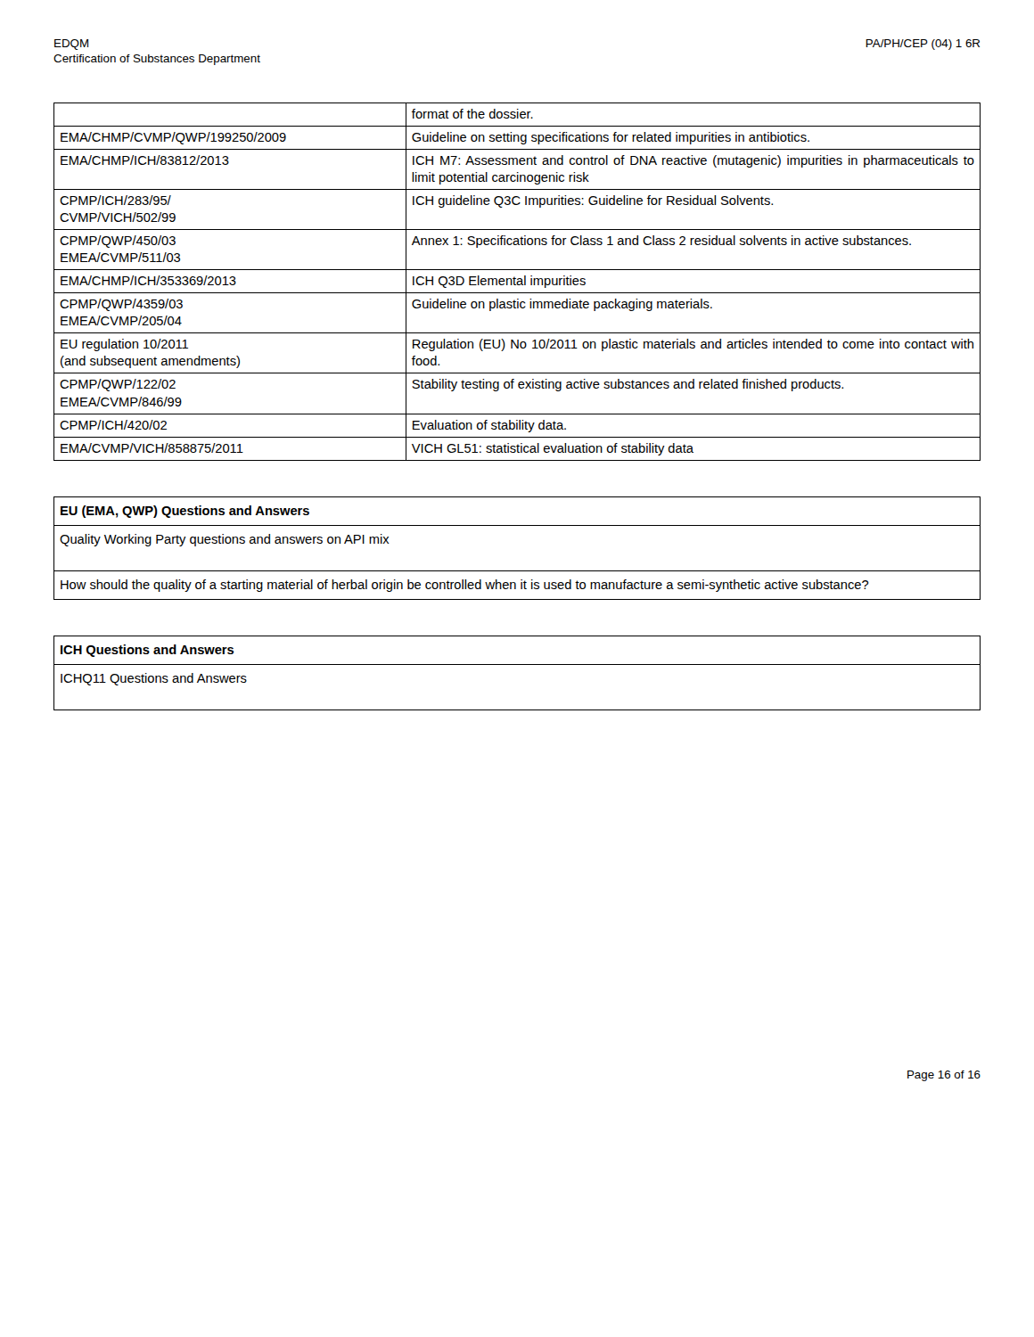EDQM
Certification of Substances Department
PA/PH/CEP (04) 1 6R
| | format of the dossier. |
| EMA/CHMP/CVMP/QWP/199250/2009 | Guideline on setting specifications for related impurities in antibiotics. |
| EMA/CHMP/ICH/83812/2013 | ICH M7: Assessment and control of DNA reactive (mutagenic) impurities in pharmaceuticals to limit potential carcinogenic risk |
| CPMP/ICH/283/95/ CVMP/VICH/502/99 | ICH guideline Q3C Impurities: Guideline for Residual Solvents. |
| CPMP/QWP/450/03 EMEA/CVMP/511/03 | Annex 1: Specifications for Class 1 and Class 2 residual solvents in active substances. |
| EMA/CHMP/ICH/353369/2013 | ICH Q3D Elemental impurities |
| CPMP/QWP/4359/03 EMEA/CVMP/205/04 | Guideline on plastic immediate packaging materials. |
| EU regulation 10/2011 (and subsequent amendments) | Regulation (EU) No 10/2011 on plastic materials and articles intended to come into contact with food. |
| CPMP/QWP/122/02 EMEA/CVMP/846/99 | Stability testing of existing active substances and related finished products. |
| CPMP/ICH/420/02 | Evaluation of stability data. |
| EMA/CVMP/VICH/858875/2011 | VICH GL51: statistical evaluation of stability data |
| EU (EMA, QWP) Questions and Answers |
| Quality Working Party questions and answers on API mix |
| How should the quality of a starting material of herbal origin be controlled when it is used to manufacture a semi-synthetic active substance? |
| ICH Questions and Answers |
| ICHQ11 Questions and Answers |
Page 16 of 16